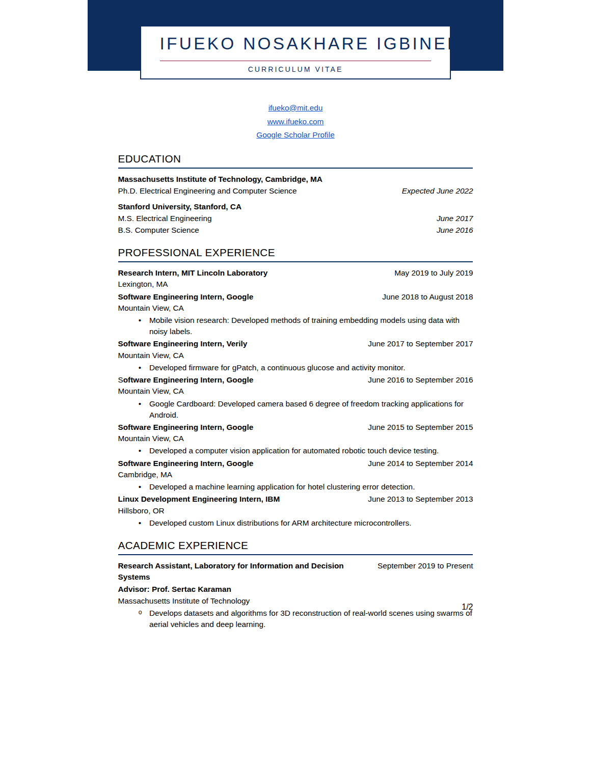IFUEKO NOSAKHARE IGBINEDION
CURRICULUM VITAE
ifueko@mit.edu
www.ifueko.com
Google Scholar Profile
EDUCATION
Massachusetts Institute of Technology, Cambridge, MA
Ph.D. Electrical Engineering and Computer Science
Expected June 2022
Stanford University, Stanford, CA
M.S. Electrical Engineering
June 2017
B.S. Computer Science
June 2016
PROFESSIONAL EXPERIENCE
Research Intern, MIT Lincoln Laboratory
May 2019 to July 2019
Lexington, MA
Software Engineering Intern, Google
June 2018 to August 2018
Mountain View, CA
Mobile vision research: Developed methods of training embedding models using data with noisy labels.
Software Engineering Intern, Verily
June 2017 to September 2017
Mountain View, CA
Developed firmware for gPatch, a continuous glucose and activity monitor.
Software Engineering Intern, Google
June 2016 to September 2016
Mountain View, CA
Google Cardboard: Developed camera based 6 degree of freedom tracking applications for Android.
Software Engineering Intern, Google
June 2015 to September 2015
Mountain View, CA
Developed a computer vision application for automated robotic touch device testing.
Software Engineering Intern, Google
June 2014 to September 2014
Cambridge, MA
Developed a machine learning application for hotel clustering error detection.
Linux Development Engineering Intern, IBM
June 2013 to September 2013
Hillsboro, OR
Developed custom Linux distributions for ARM architecture microcontrollers.
ACADEMIC EXPERIENCE
Research Assistant, Laboratory for Information and Decision Systems
September 2019 to Present
Advisor: Prof. Sertac Karaman
Massachusetts Institute of Technology
Develops datasets and algorithms for 3D reconstruction of real-world scenes using swarms of aerial vehicles and deep learning.
1/2